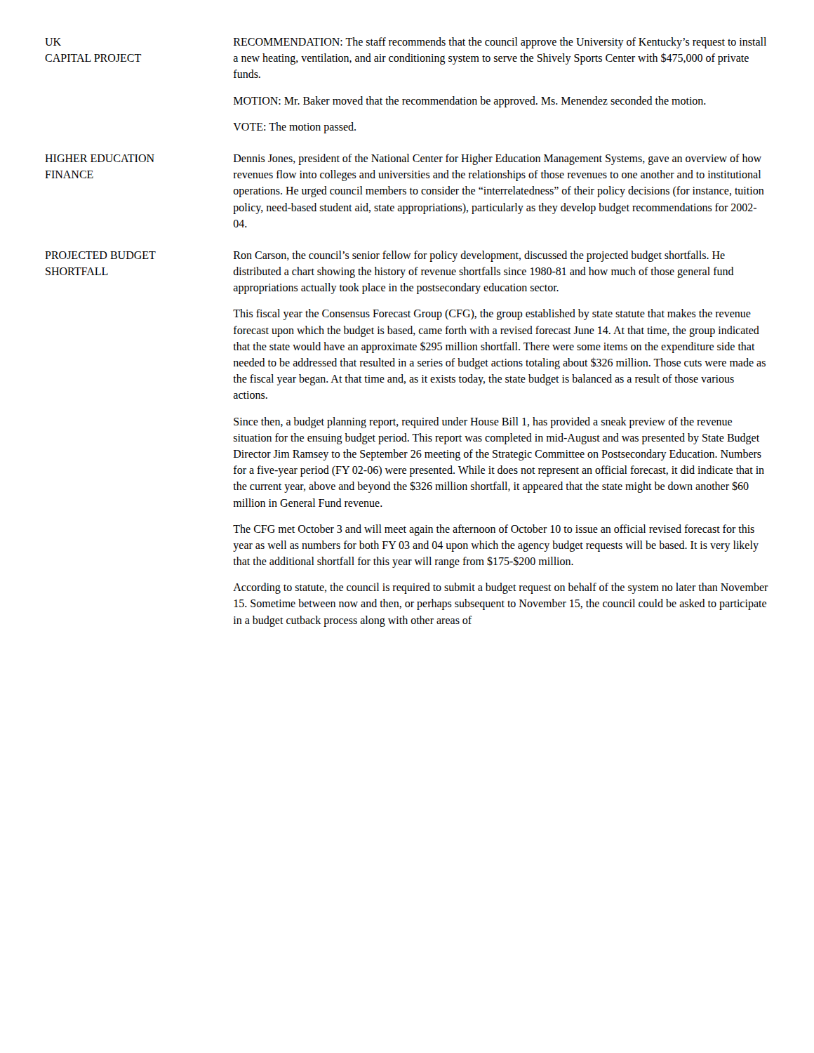| UK CAPITAL PROJECT | RECOMMENDATION: The staff recommends that the council approve the University of Kentucky’s request to install a new heating, ventilation, and air conditioning system to serve the Shively Sports Center with $475,000 of private funds. MOTION: Mr. Baker moved that the recommendation be approved. Ms. Menendez seconded the motion. VOTE: The motion passed. |
| HIGHER EDUCATION FINANCE | Dennis Jones, president of the National Center for Higher Education Management Systems, gave an overview of how revenues flow into colleges and universities and the relationships of those revenues to one another and to institutional operations. He urged council members to consider the “interrelatedness” of their policy decisions (for instance, tuition policy, need-based student aid, state appropriations), particularly as they develop budget recommendations for 2002-04. |
| PROJECTED BUDGET SHORTFALL | Ron Carson, the council’s senior fellow for policy development, discussed the projected budget shortfalls. He distributed a chart showing the history of revenue shortfalls since 1980-81 and how much of those general fund appropriations actually took place in the postsecondary education sector. This fiscal year the Consensus Forecast Group (CFG), the group established by state statute that makes the revenue forecast upon which the budget is based, came forth with a revised forecast June 14. At that time, the group indicated that the state would have an approximate $295 million shortfall. There were some items on the expenditure side that needed to be addressed that resulted in a series of budget actions totaling about $326 million. Those cuts were made as the fiscal year began. At that time and, as it exists today, the state budget is balanced as a result of those various actions. Since then, a budget planning report, required under House Bill 1, has provided a sneak preview of the revenue situation for the ensuing budget period. This report was completed in mid-August and was presented by State Budget Director Jim Ramsey to the September 26 meeting of the Strategic Committee on Postsecondary Education. Numbers for a five-year period (FY 02-06) were presented. While it does not represent an official forecast, it did indicate that in the current year, above and beyond the $326 million shortfall, it appeared that the state might be down another $60 million in General Fund revenue. The CFG met October 3 and will meet again the afternoon of October 10 to issue an official revised forecast for this year as well as numbers for both FY 03 and 04 upon which the agency budget requests will be based. It is very likely that the additional shortfall for this year will range from $175-$200 million. According to statute, the council is required to submit a budget request on behalf of the system no later than November 15. Sometime between now and then, or perhaps subsequent to November 15, the council could be asked to participate in a budget cutback process along with other areas of |